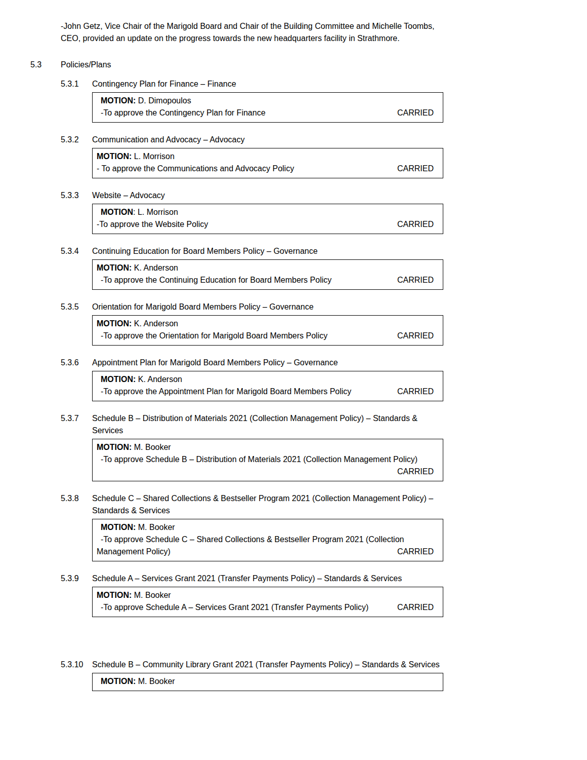-John Getz, Vice Chair of the Marigold Board and Chair of the Building Committee and Michelle Toombs, CEO, provided an update on the progress towards the new headquarters facility in Strathmore.
5.3 Policies/Plans
5.3.1 Contingency Plan for Finance – Finance
MOTION: D. Dimopoulos
-To approve the Contingency Plan for Finance CARRIED
5.3.2 Communication and Advocacy – Advocacy
MOTION: L. Morrison
- To approve the Communications and Advocacy Policy CARRIED
5.3.3 Website – Advocacy
MOTION: L. Morrison
-To approve the Website Policy CARRIED
5.3.4 Continuing Education for Board Members Policy – Governance
MOTION: K. Anderson
-To approve the Continuing Education for Board Members Policy CARRIED
5.3.5 Orientation for Marigold Board Members Policy – Governance
MOTION: K. Anderson
-To approve the Orientation for Marigold Board Members Policy CARRIED
5.3.6 Appointment Plan for Marigold Board Members Policy – Governance
MOTION: K. Anderson
-To approve the Appointment Plan for Marigold Board Members Policy CARRIED
5.3.7 Schedule B – Distribution of Materials 2021 (Collection Management Policy) – Standards & Services
MOTION: M. Booker
-To approve Schedule B – Distribution of Materials 2021 (Collection Management Policy)
CARRIED
5.3.8 Schedule C – Shared Collections & Bestseller Program 2021 (Collection Management Policy) – Standards & Services
MOTION: M. Booker
-To approve Schedule C – Shared Collections & Bestseller Program 2021 (Collection
Management Policy) CARRIED
5.3.9 Schedule A – Services Grant 2021 (Transfer Payments Policy) – Standards & Services
MOTION: M. Booker
-To approve Schedule A – Services Grant 2021 (Transfer Payments Policy) CARRIED
5.3.10 Schedule B – Community Library Grant 2021 (Transfer Payments Policy) – Standards & Services
MOTION: M. Booker